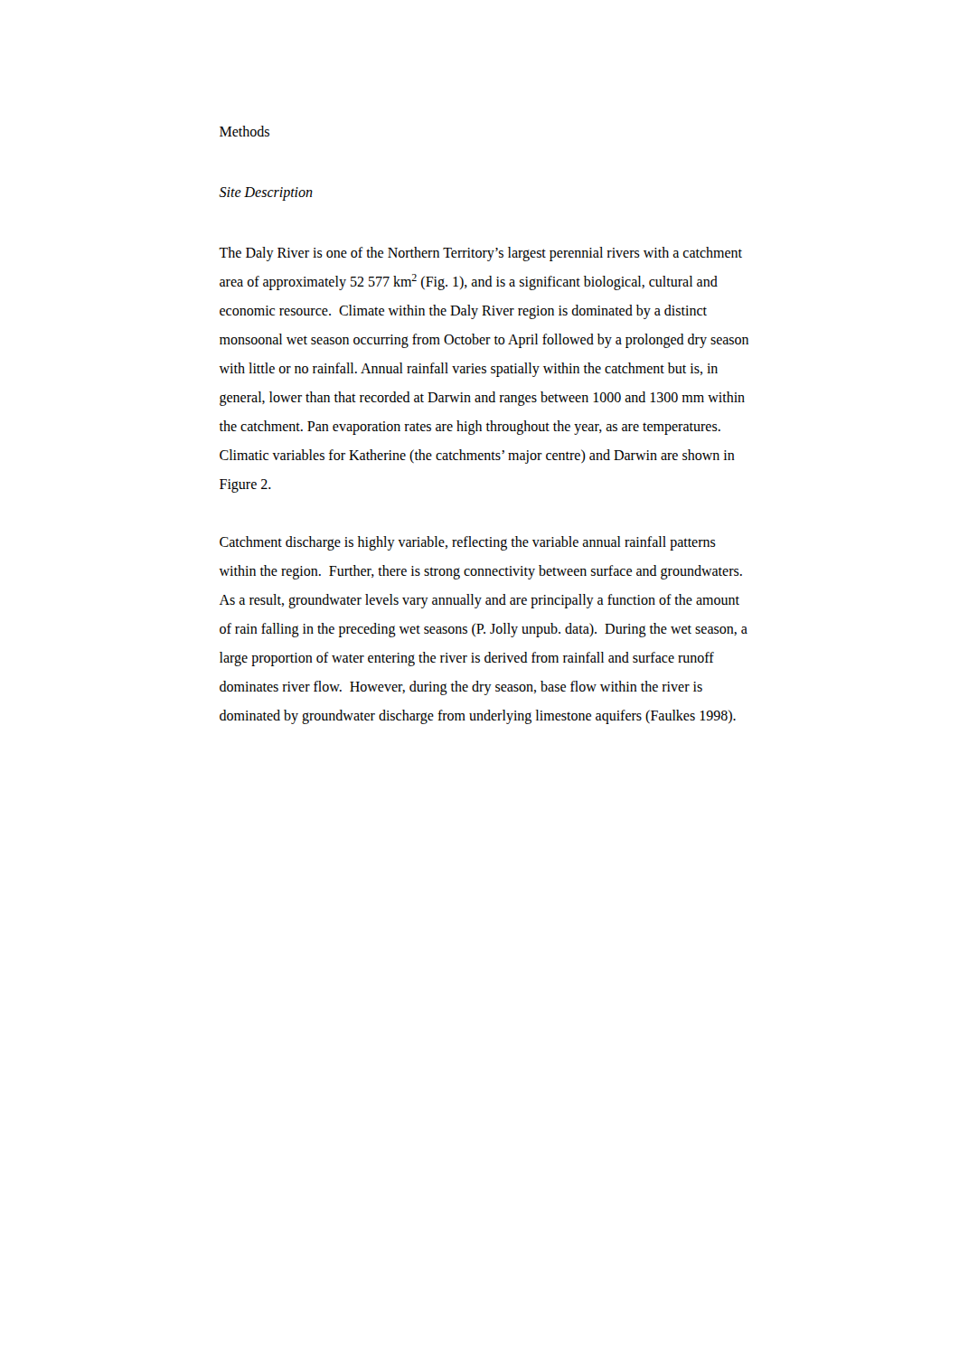Methods
Site Description
The Daly River is one of the Northern Territory’s largest perennial rivers with a catchment area of approximately 52 577 km2 (Fig. 1), and is a significant biological, cultural and economic resource. Climate within the Daly River region is dominated by a distinct monsoonal wet season occurring from October to April followed by a prolonged dry season with little or no rainfall. Annual rainfall varies spatially within the catchment but is, in general, lower than that recorded at Darwin and ranges between 1000 and 1300 mm within the catchment. Pan evaporation rates are high throughout the year, as are temperatures. Climatic variables for Katherine (the catchments’ major centre) and Darwin are shown in Figure 2.
Catchment discharge is highly variable, reflecting the variable annual rainfall patterns within the region. Further, there is strong connectivity between surface and groundwaters. As a result, groundwater levels vary annually and are principally a function of the amount of rain falling in the preceding wet seasons (P. Jolly unpub. data). During the wet season, a large proportion of water entering the river is derived from rainfall and surface runoff dominates river flow. However, during the dry season, base flow within the river is dominated by groundwater discharge from underlying limestone aquifers (Faulkes 1998).